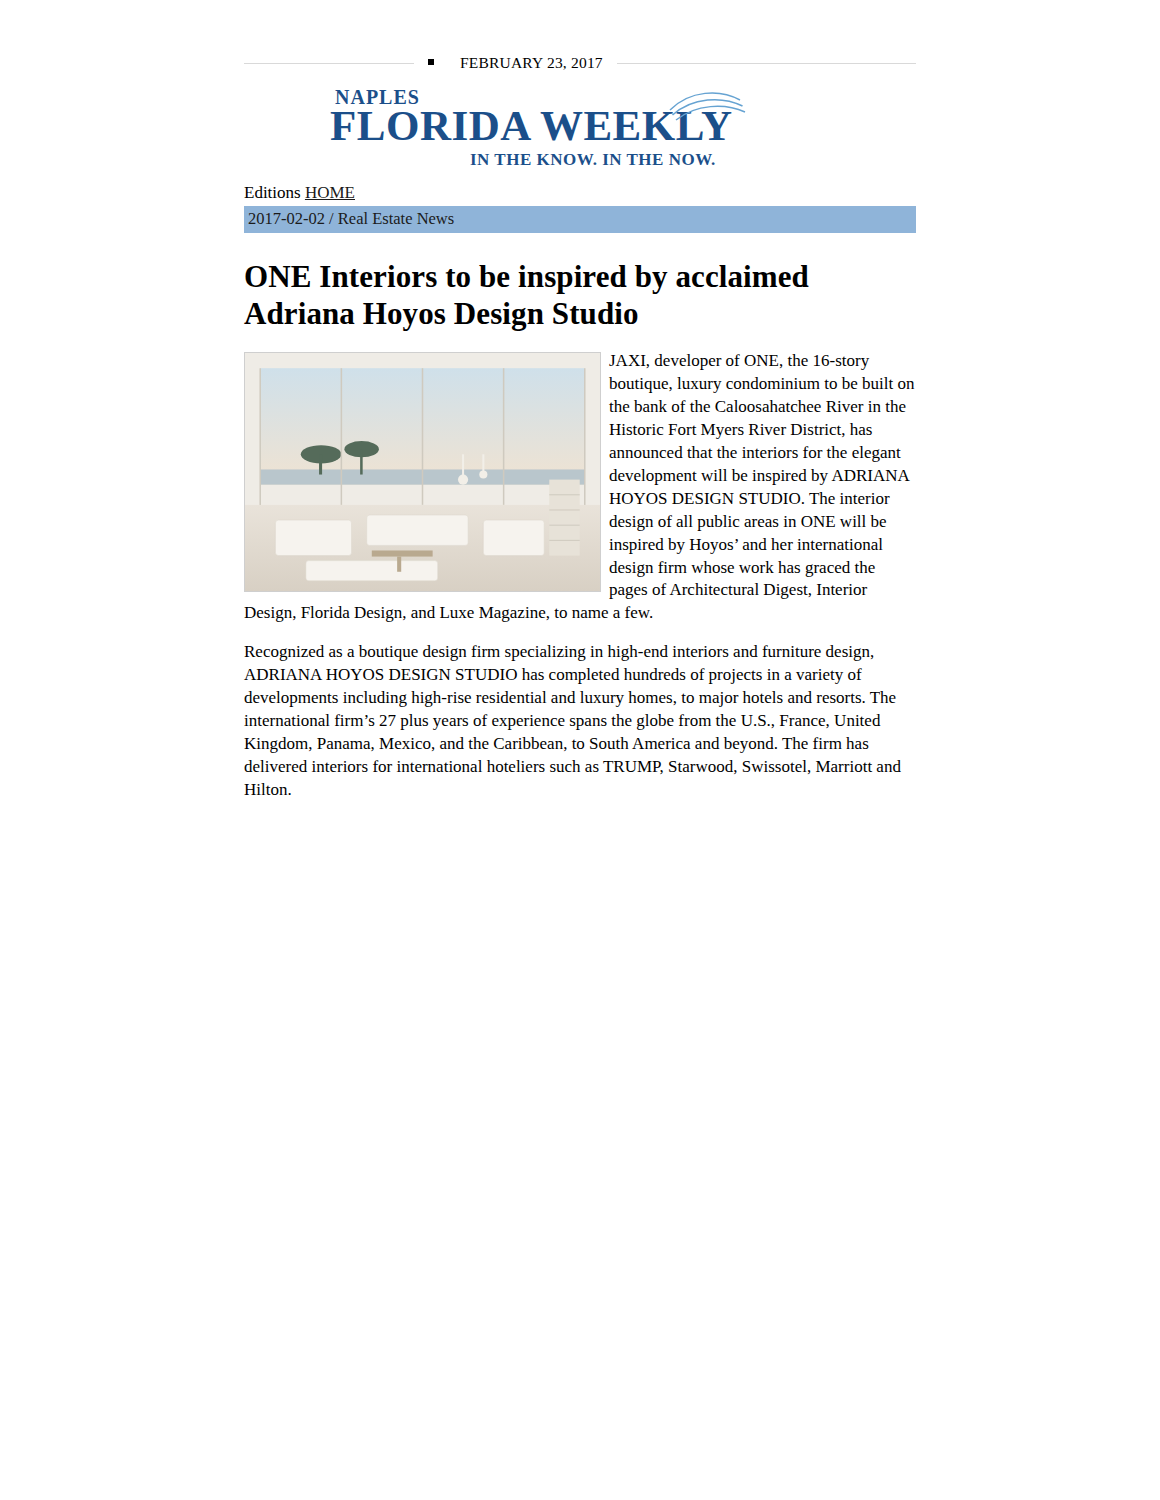FEBRUARY 23, 2017
Editions HOME
2017-02-02 / Real Estate News
ONE Interiors to be inspired by acclaimed Adriana Hoyos Design Studio
JAXI, developer of ONE, the 16-story boutique, luxury condominium to be built on the bank of the Caloosahatchee River in the Historic Fort Myers River District, has announced that the interiors for the elegant development will be inspired by ADRIANA HOYOS DESIGN STUDIO. The interior design of all public areas in ONE will be inspired by Hoyos’ and her international design firm whose work has graced the pages of Architectural Digest, Interior Design, Florida Design, and Luxe Magazine, to name a few.
Recognized as a boutique design firm specializing in high-end interiors and furniture design, ADRIANA HOYOS DESIGN STUDIO has completed hundreds of projects in a variety of developments including high-rise residential and luxury homes, to major hotels and resorts. The international firm’s 27 plus years of experience spans the globe from the U.S., France, United Kingdom, Panama, Mexico, and the Caribbean, to South America and beyond. The firm has delivered interiors for international hoteliers such as TRUMP, Starwood, Swissotel, Marriott and Hilton.